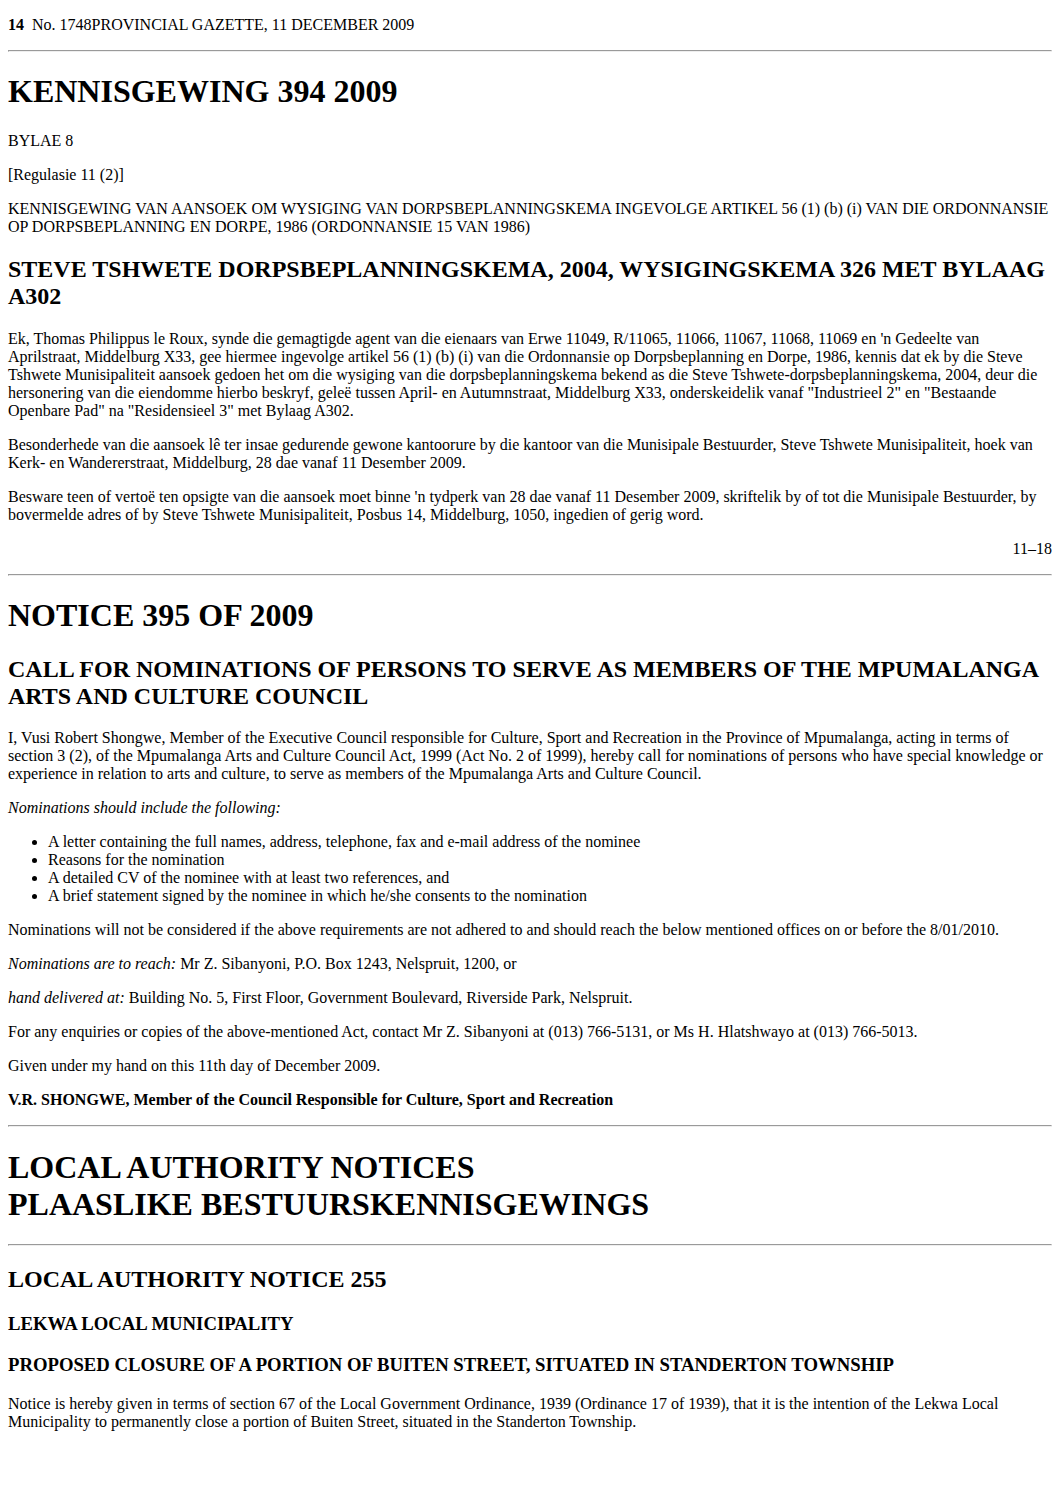14 No. 1748PROVINCIAL GAZETTE, 11 DECEMBER 2009
KENNISGEWING 394 2009
BYLAE 8
[Regulasie 11 (2)]
KENNISGEWING VAN AANSOEK OM WYSIGING VAN DORPSBEPLANNINGSKEMA INGEVOLGE ARTIKEL 56 (1) (b) (i) VAN DIE ORDONNANSIE OP DORPSBEPLANNING EN DORPE, 1986 (ORDONNANSIE 15 VAN 1986)
STEVE TSHWETE DORPSBEPLANNINGSKEMA, 2004, WYSIGINGSKEMA 326 MET BYLAAG A302
Ek, Thomas Philippus le Roux, synde die gemagtigde agent van die eienaars van Erwe 11049, R/11065, 11066, 11067, 11068, 11069 en 'n Gedeelte van Aprilstraat, Middelburg X33, gee hiermee ingevolge artikel 56 (1) (b) (i) van die Ordonnansie op Dorpsbeplanning en Dorpe, 1986, kennis dat ek by die Steve Tshwete Munisipaliteit aansoek gedoen het om die wysiging van die dorpsbeplanningskema bekend as die Steve Tshwete-dorpsbeplanningskema, 2004, deur die hersonering van die eiendomme hierbo beskryf, geleë tussen April- en Autumnstraat, Middelburg X33, onderskeidelik vanaf "Industrieel 2" en "Bestaande Openbare Pad" na "Residensieel 3" met Bylaag A302.
Besonderhede van die aansoek lê ter insae gedurende gewone kantoorure by die kantoor van die Munisipale Bestuurder, Steve Tshwete Munisipaliteit, hoek van Kerk- en Wandererstraat, Middelburg, 28 dae vanaf 11 Desember 2009.
Besware teen of vertoë ten opsigte van die aansoek moet binne 'n tydperk van 28 dae vanaf 11 Desember 2009, skriftelik by of tot die Munisipale Bestuurder, by bovermelde adres of by Steve Tshwete Munisipaliteit, Posbus 14, Middelburg, 1050, ingedien of gerig word.
11–18
NOTICE 395 OF 2009
CALL FOR NOMINATIONS OF PERSONS TO SERVE AS MEMBERS OF THE MPUMALANGA ARTS AND CULTURE COUNCIL
I, Vusi Robert Shongwe, Member of the Executive Council responsible for Culture, Sport and Recreation in the Province of Mpumalanga, acting in terms of section 3 (2), of the Mpumalanga Arts and Culture Council Act, 1999 (Act No. 2 of 1999), hereby call for nominations of persons who have special knowledge or experience in relation to arts and culture, to serve as members of the Mpumalanga Arts and Culture Council.
Nominations should include the following:
A letter containing the full names, address, telephone, fax and e-mail address of the nominee
Reasons for the nomination
A detailed CV of the nominee with at least two references, and
A brief statement signed by the nominee in which he/she consents to the nomination
Nominations will not be considered if the above requirements are not adhered to and should reach the below mentioned offices on or before the 8/01/2010.
Nominations are to reach: Mr Z. Sibanyoni, P.O. Box 1243, Nelspruit, 1200, or
hand delivered at: Building No. 5, First Floor, Government Boulevard, Riverside Park, Nelspruit.
For any enquiries or copies of the above-mentioned Act, contact Mr Z. Sibanyoni at (013) 766-5131, or Ms H. Hlatshwayo at (013) 766-5013.
Given under my hand on this 11th day of December 2009.
V.R. SHONGWE, Member of the Council Responsible for Culture, Sport and Recreation
LOCAL AUTHORITY NOTICES
PLAASLIKE BESTUURSKENNISGEWINGS
LOCAL AUTHORITY NOTICE 255
LEKWA LOCAL MUNICIPALITY
PROPOSED CLOSURE OF A PORTION OF BUITEN STREET, SITUATED IN STANDERTON TOWNSHIP
Notice is hereby given in terms of section 67 of the Local Government Ordinance, 1939 (Ordinance 17 of 1939), that it is the intention of the Lekwa Local Municipality to permanently close a portion of Buiten Street, situated in the Standerton Township.